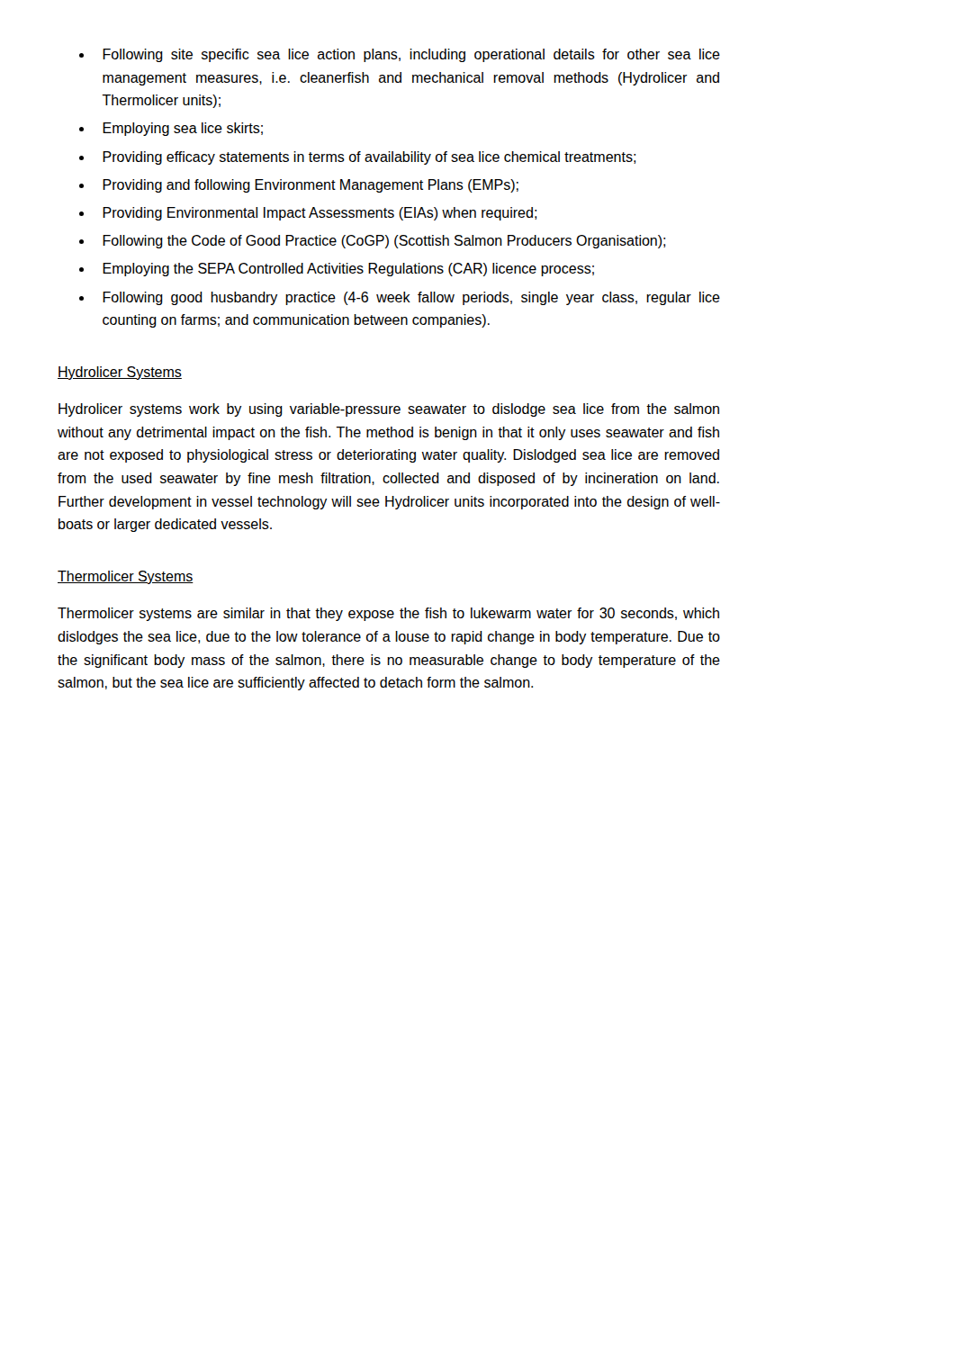Following site specific sea lice action plans, including operational details for other sea lice management measures, i.e. cleanerfish and mechanical removal methods (Hydrolicer and Thermolicer units);
Employing sea lice skirts;
Providing efficacy statements in terms of availability of sea lice chemical treatments;
Providing and following Environment Management Plans (EMPs);
Providing Environmental Impact Assessments (EIAs) when required;
Following the Code of Good Practice (CoGP) (Scottish Salmon Producers Organisation);
Employing the SEPA Controlled Activities Regulations (CAR) licence process;
Following good husbandry practice (4-6 week fallow periods, single year class, regular lice counting on farms; and communication between companies).
Hydrolicer Systems
Hydrolicer systems work by using variable-pressure seawater to dislodge sea lice from the salmon without any detrimental impact on the fish. The method is benign in that it only uses seawater and fish are not exposed to physiological stress or deteriorating water quality. Dislodged sea lice are removed from the used seawater by fine mesh filtration, collected and disposed of by incineration on land. Further development in vessel technology will see Hydrolicer units incorporated into the design of well-boats or larger dedicated vessels.
Thermolicer Systems
Thermolicer systems are similar in that they expose the fish to lukewarm water for 30 seconds, which dislodges the sea lice, due to the low tolerance of a louse to rapid change in body temperature. Due to the significant body mass of the salmon, there is no measurable change to body temperature of the salmon, but the sea lice are sufficiently affected to detach form the salmon.